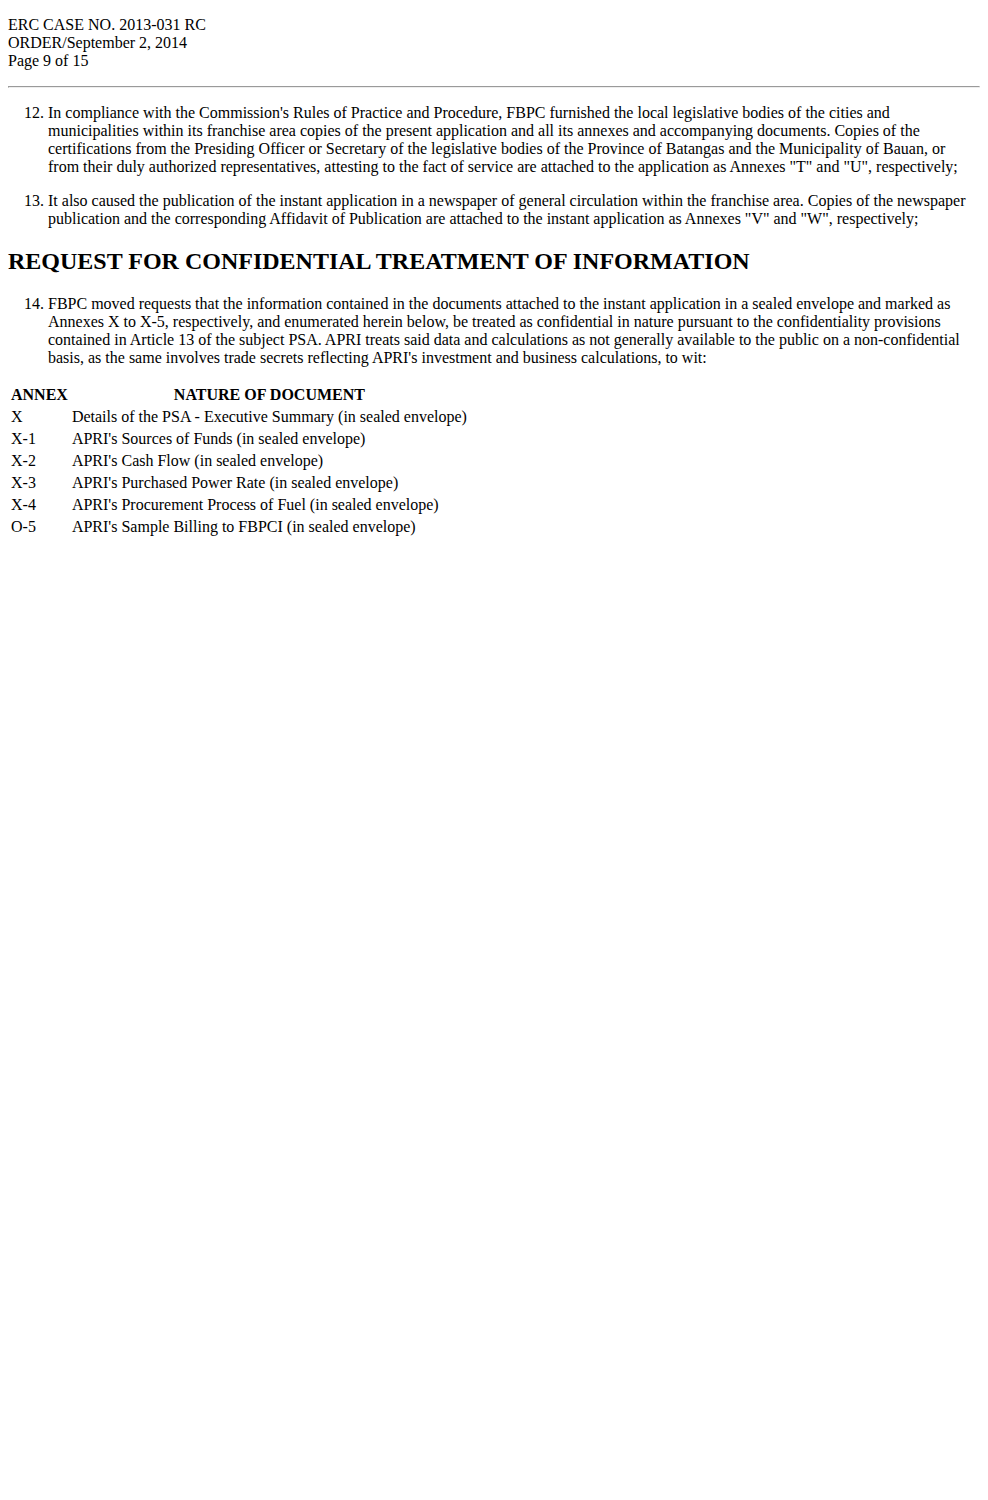ERC CASE NO. 2013-031 RC
ORDER/September 2, 2014
Page 9 of 15
In compliance with the Commission's Rules of Practice and Procedure, FBPC furnished the local legislative bodies of the cities and municipalities within its franchise area copies of the present application and all its annexes and accompanying documents. Copies of the certifications from the Presiding Officer or Secretary of the legislative bodies of the Province of Batangas and the Municipality of Bauan, or from their duly authorized representatives, attesting to the fact of service are attached to the application as Annexes "T" and "U", respectively;
It also caused the publication of the instant application in a newspaper of general circulation within the franchise area. Copies of the newspaper publication and the corresponding Affidavit of Publication are attached to the instant application as Annexes "V" and "W", respectively;
REQUEST FOR CONFIDENTIAL TREATMENT OF INFORMATION
FBPC moved requests that the information contained in the documents attached to the instant application in a sealed envelope and marked as Annexes X to X-5, respectively, and enumerated herein below, be treated as confidential in nature pursuant to the confidentiality provisions contained in Article 13 of the subject PSA. APRI treats said data and calculations as not generally available to the public on a non-confidential basis, as the same involves trade secrets reflecting APRI's investment and business calculations, to wit:
| ANNEX | NATURE OF DOCUMENT |
| --- | --- |
| X | Details of the PSA - Executive Summary (in sealed envelope) |
| X-1 | APRI's Sources of Funds (in sealed envelope) |
| X-2 | APRI's Cash Flow (in sealed envelope) |
| X-3 | APRI's Purchased Power Rate (in sealed envelope) |
| X-4 | APRI's Procurement Process of Fuel (in sealed envelope) |
| O-5 | APRI's Sample Billing to FBPCI (in sealed envelope) |